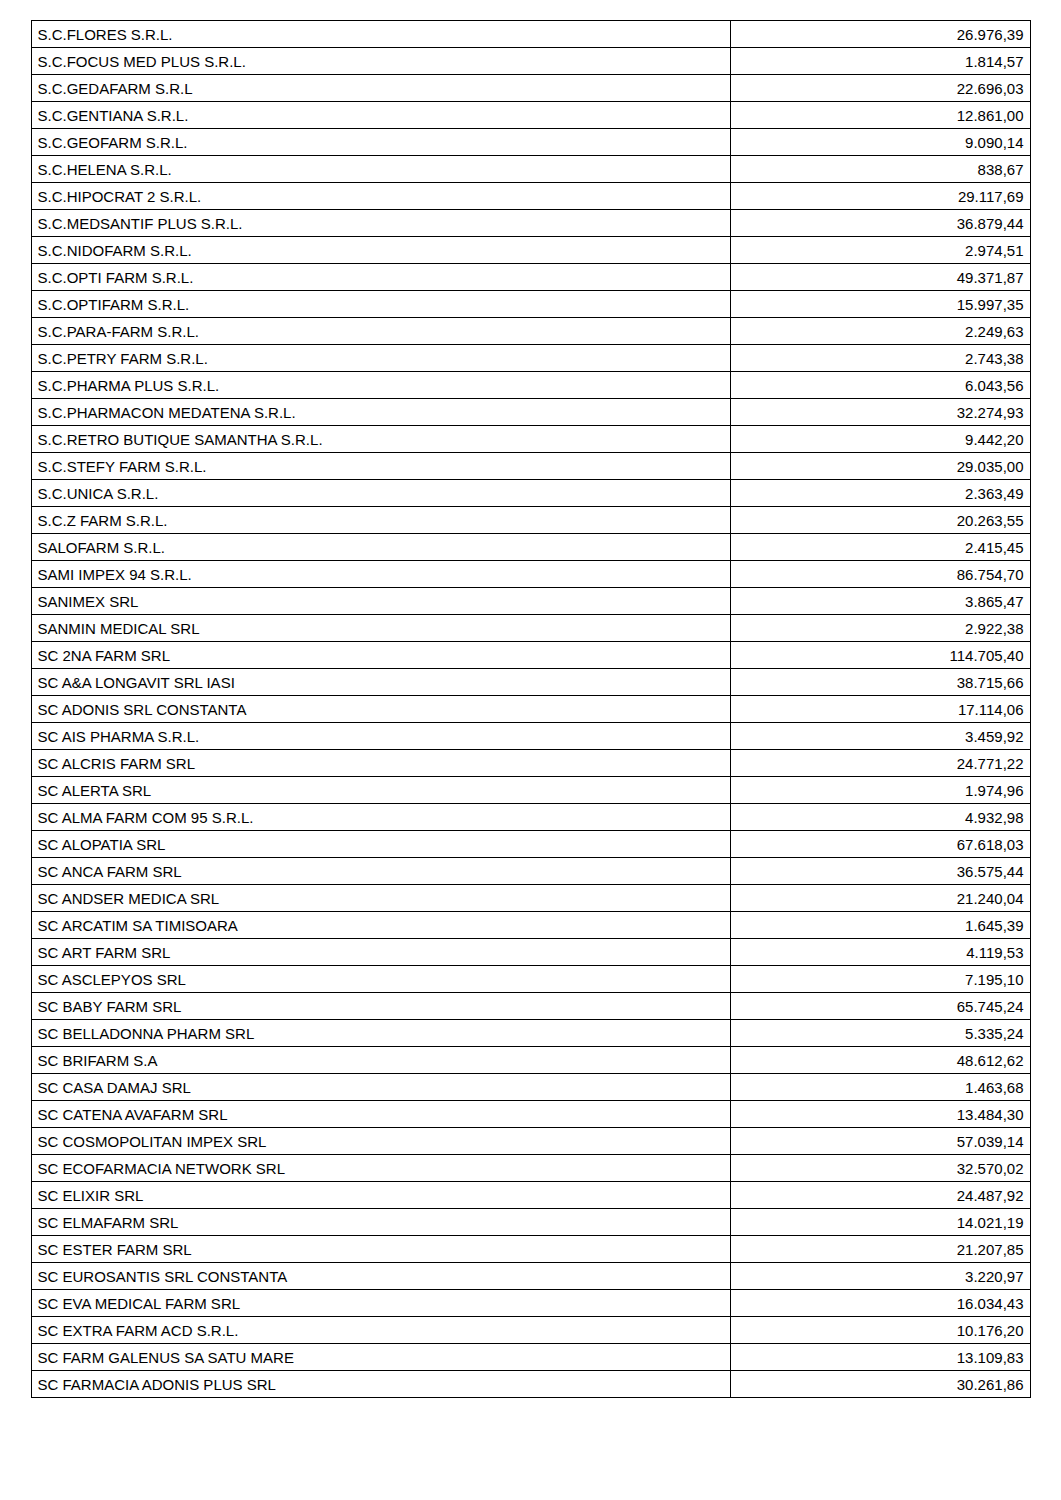| S.C.FLORES S.R.L. | 26.976,39 |
| S.C.FOCUS MED PLUS S.R.L. | 1.814,57 |
| S.C.GEDAFARM S.R.L | 22.696,03 |
| S.C.GENTIANA S.R.L. | 12.861,00 |
| S.C.GEOFARM S.R.L. | 9.090,14 |
| S.C.HELENA S.R.L. | 838,67 |
| S.C.HIPOCRAT 2 S.R.L. | 29.117,69 |
| S.C.MEDSANTIF PLUS S.R.L. | 36.879,44 |
| S.C.NIDOFARM S.R.L. | 2.974,51 |
| S.C.OPTI FARM S.R.L. | 49.371,87 |
| S.C.OPTIFARM S.R.L. | 15.997,35 |
| S.C.PARA-FARM S.R.L. | 2.249,63 |
| S.C.PETRY FARM S.R.L. | 2.743,38 |
| S.C.PHARMA PLUS S.R.L. | 6.043,56 |
| S.C.PHARMACON MEDATENA S.R.L. | 32.274,93 |
| S.C.RETRO BUTIQUE SAMANTHA S.R.L. | 9.442,20 |
| S.C.STEFY FARM S.R.L. | 29.035,00 |
| S.C.UNICA S.R.L. | 2.363,49 |
| S.C.Z FARM S.R.L. | 20.263,55 |
| SALOFARM S.R.L. | 2.415,45 |
| SAMI IMPEX 94 S.R.L. | 86.754,70 |
| SANIMEX SRL | 3.865,47 |
| SANMIN MEDICAL SRL | 2.922,38 |
| SC 2NA FARM SRL | 114.705,40 |
| SC A&A LONGAVIT SRL IASI | 38.715,66 |
| SC ADONIS SRL CONSTANTA | 17.114,06 |
| SC AIS PHARMA S.R.L. | 3.459,92 |
| SC ALCRIS FARM SRL | 24.771,22 |
| SC ALERTA SRL | 1.974,96 |
| SC ALMA FARM COM 95 S.R.L. | 4.932,98 |
| SC ALOPATIA SRL | 67.618,03 |
| SC ANCA FARM SRL | 36.575,44 |
| SC ANDSER MEDICA SRL | 21.240,04 |
| SC ARCATIM SA TIMISOARA | 1.645,39 |
| SC ART FARM SRL | 4.119,53 |
| SC ASCLEPYOS SRL | 7.195,10 |
| SC BABY FARM SRL | 65.745,24 |
| SC BELLADONNA PHARM SRL | 5.335,24 |
| SC BRIFARM S.A | 48.612,62 |
| SC CASA DAMAJ SRL | 1.463,68 |
| SC CATENA AVAFARM SRL | 13.484,30 |
| SC COSMOPOLITAN IMPEX SRL | 57.039,14 |
| SC ECOFARMACIA NETWORK SRL | 32.570,02 |
| SC ELIXIR SRL | 24.487,92 |
| SC ELMAFARM SRL | 14.021,19 |
| SC ESTER FARM SRL | 21.207,85 |
| SC EUROSANTIS SRL CONSTANTA | 3.220,97 |
| SC EVA MEDICAL FARM SRL | 16.034,43 |
| SC EXTRA FARM ACD S.R.L. | 10.176,20 |
| SC FARM GALENUS SA SATU MARE | 13.109,83 |
| SC FARMACIA ADONIS PLUS SRL | 30.261,86 |